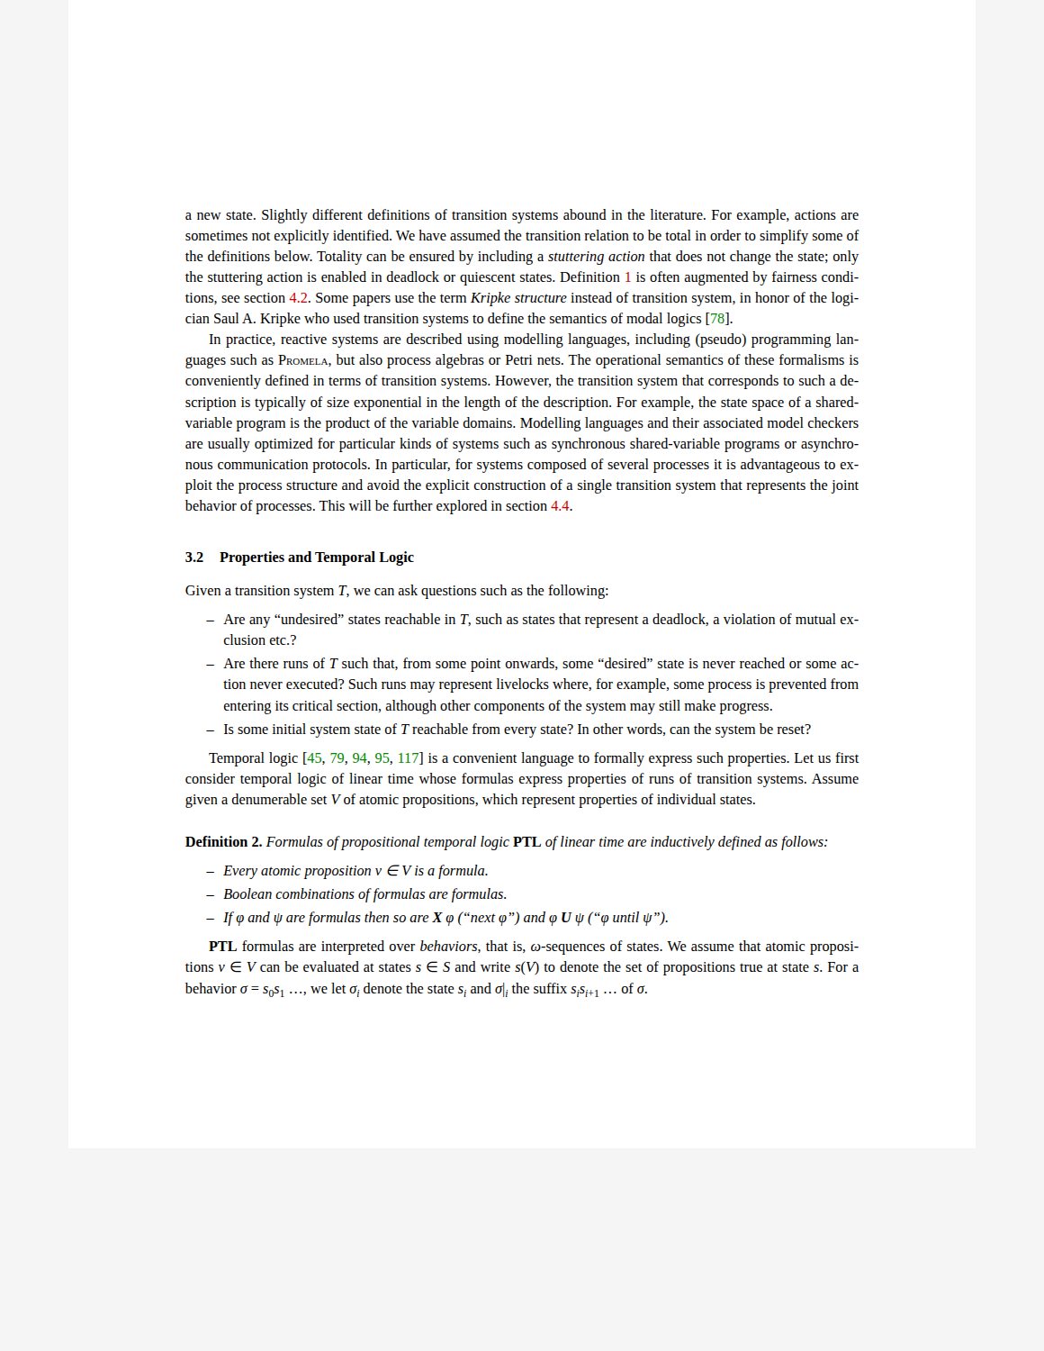a new state. Slightly different definitions of transition systems abound in the literature. For example, actions are sometimes not explicitly identified. We have assumed the transition relation to be total in order to simplify some of the definitions below. Totality can be ensured by including a stuttering action that does not change the state; only the stuttering action is enabled in deadlock or quiescent states. Definition 1 is often augmented by fairness conditions, see section 4.2. Some papers use the term Kripke structure instead of transition system, in honor of the logician Saul A. Kripke who used transition systems to define the semantics of modal logics [78].
In practice, reactive systems are described using modelling languages, including (pseudo) programming languages such as Promela, but also process algebras or Petri nets. The operational semantics of these formalisms is conveniently defined in terms of transition systems. However, the transition system that corresponds to such a description is typically of size exponential in the length of the description. For example, the state space of a shared-variable program is the product of the variable domains. Modelling languages and their associated model checkers are usually optimized for particular kinds of systems such as synchronous shared-variable programs or asynchronous communication protocols. In particular, for systems composed of several processes it is advantageous to exploit the process structure and avoid the explicit construction of a single transition system that represents the joint behavior of processes. This will be further explored in section 4.4.
3.2 Properties and Temporal Logic
Given a transition system T, we can ask questions such as the following:
Are any “undesired” states reachable in T, such as states that represent a deadlock, a violation of mutual exclusion etc.?
Are there runs of T such that, from some point onwards, some “desired” state is never reached or some action never executed? Such runs may represent livelocks where, for example, some process is prevented from entering its critical section, although other components of the system may still make progress.
Is some initial system state of T reachable from every state? In other words, can the system be reset?
Temporal logic [45, 79, 94, 95, 117] is a convenient language to formally express such properties. Let us first consider temporal logic of linear time whose formulas express properties of runs of transition systems. Assume given a denumerable set V of atomic propositions, which represent properties of individual states.
Definition 2. Formulas of propositional temporal logic PTL of linear time are inductively defined as follows:
Every atomic proposition v ∈ V is a formula.
Boolean combinations of formulas are formulas.
If φ and ψ are formulas then so are X φ (“next φ”) and φ U ψ (“φ until ψ”).
PTL formulas are interpreted over behaviors, that is, ω-sequences of states. We assume that atomic propositions v ∈ V can be evaluated at states s ∈ S and write s(V) to denote the set of propositions true at state s. For a behavior σ = s0s1 …, we let σi denote the state si and σ|i the suffix sisi+1 … of σ.